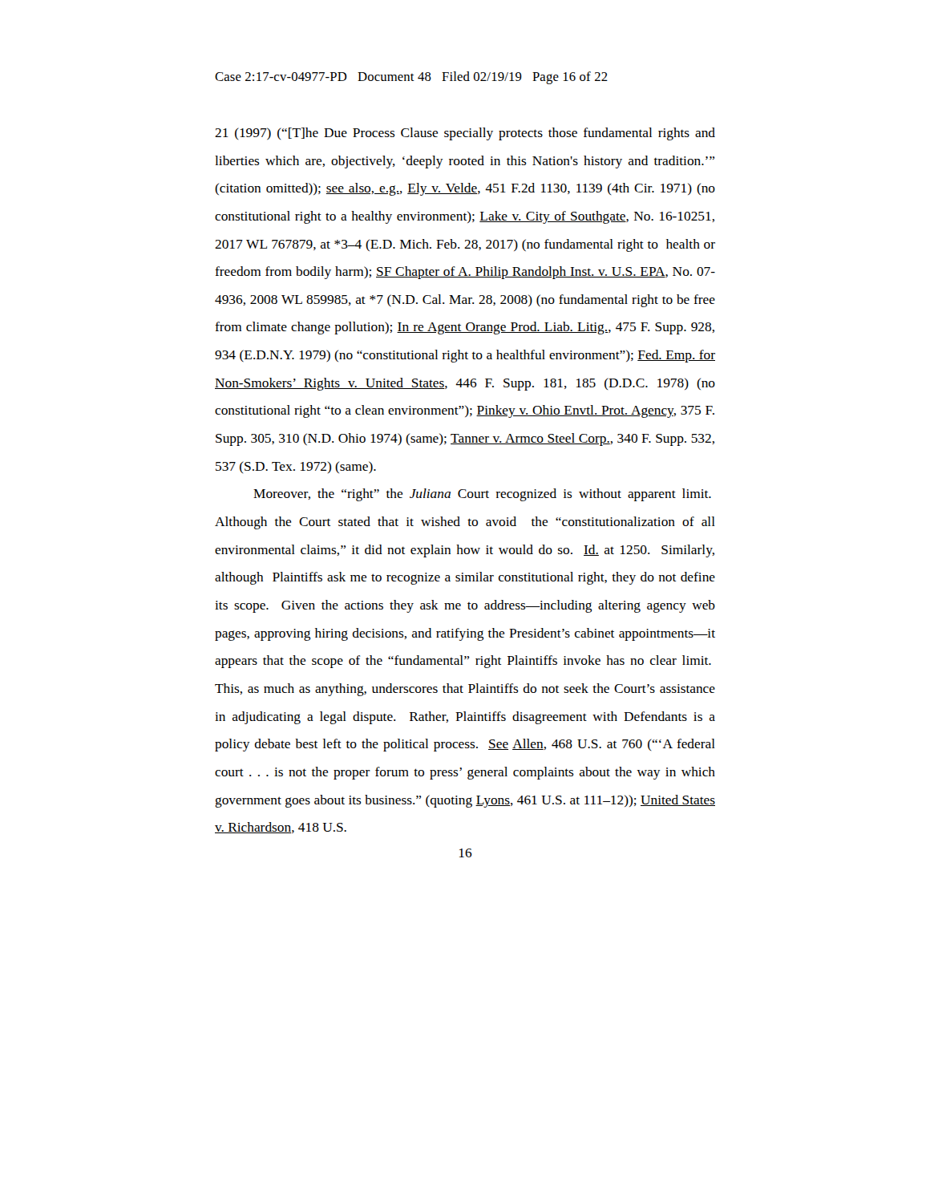Case 2:17-cv-04977-PD Document 48 Filed 02/19/19 Page 16 of 22
21 (1997) (“[T]he Due Process Clause specially protects those fundamental rights and liberties which are, objectively, ‘deeply rooted in this Nation's history and tradition.’” (citation omitted)); see also, e.g., Ely v. Velde, 451 F.2d 1130, 1139 (4th Cir. 1971) (no constitutional right to a healthy environment); Lake v. City of Southgate, No. 16-10251, 2017 WL 767879, at *3–4 (E.D. Mich. Feb. 28, 2017) (no fundamental right to health or freedom from bodily harm); SF Chapter of A. Philip Randolph Inst. v. U.S. EPA, No. 07-4936, 2008 WL 859985, at *7 (N.D. Cal. Mar. 28, 2008) (no fundamental right to be free from climate change pollution); In re Agent Orange Prod. Liab. Litig., 475 F. Supp. 928, 934 (E.D.N.Y. 1979) (no “constitutional right to a healthful environment”); Fed. Emp. for Non-Smokers’ Rights v. United States, 446 F. Supp. 181, 185 (D.D.C. 1978) (no constitutional right “to a clean environment”); Pinkey v. Ohio Envtl. Prot. Agency, 375 F. Supp. 305, 310 (N.D. Ohio 1974) (same); Tanner v. Armco Steel Corp., 340 F. Supp. 532, 537 (S.D. Tex. 1972) (same).
Moreover, the “right” the Juliana Court recognized is without apparent limit. Although the Court stated that it wished to avoid the “constitutionalization of all environmental claims,” it did not explain how it would do so. Id. at 1250. Similarly, although Plaintiffs ask me to recognize a similar constitutional right, they do not define its scope. Given the actions they ask me to address—including altering agency web pages, approving hiring decisions, and ratifying the President’s cabinet appointments—it appears that the scope of the “fundamental” right Plaintiffs invoke has no clear limit. This, as much as anything, underscores that Plaintiffs do not seek the Court’s assistance in adjudicating a legal dispute. Rather, Plaintiffs disagreement with Defendants is a policy debate best left to the political process. See Allen, 468 U.S. at 760 (“‘A federal court . . . is not the proper forum to press’ general complaints about the way in which government goes about its business.” (quoting Lyons, 461 U.S. at 111–12)); United States v. Richardson, 418 U.S.
16